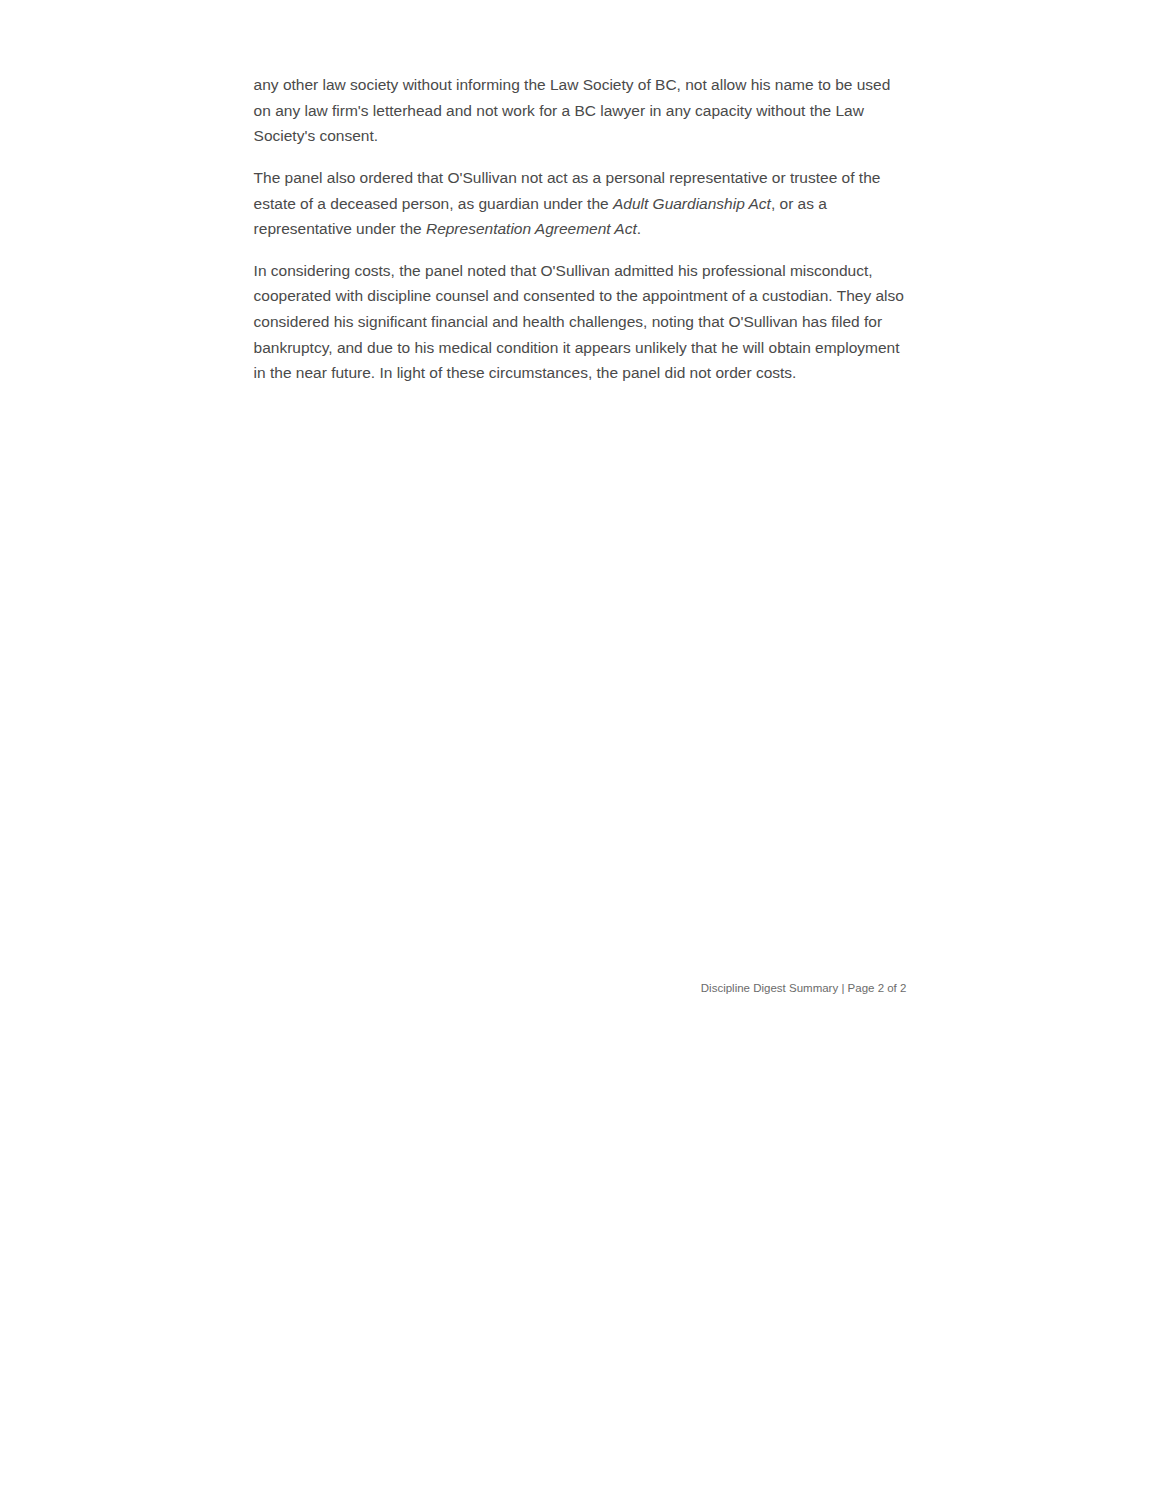any other law society without informing the Law Society of BC, not allow his name to be used on any law firm's letterhead and not work for a BC lawyer in any capacity without the Law Society's consent.
The panel also ordered that O'Sullivan not act as a personal representative or trustee of the estate of a deceased person, as guardian under the Adult Guardianship Act, or as a representative under the Representation Agreement Act.
In considering costs, the panel noted that O'Sullivan admitted his professional misconduct, cooperated with discipline counsel and consented to the appointment of a custodian. They also considered his significant financial and health challenges, noting that O'Sullivan has filed for bankruptcy, and due to his medical condition it appears unlikely that he will obtain employment in the near future. In light of these circumstances, the panel did not order costs.
Discipline Digest Summary | Page 2 of 2